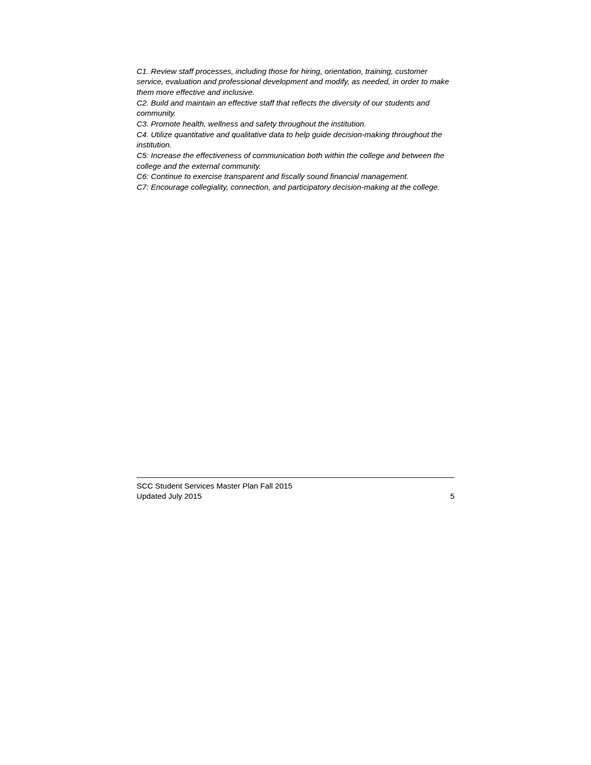C1. Review staff processes, including those for hiring, orientation, training, customer service, evaluation and professional development and modify, as needed, in order to make them more effective and inclusive.
C2. Build and maintain an effective staff that reflects the diversity of our students and community.
C3. Promote health, wellness and safety throughout the institution.
C4. Utilize quantitative and qualitative data to help guide decision-making throughout the institution.
C5: Increase the effectiveness of communication both within the college and between the college and the external community.
C6: Continue to exercise transparent and fiscally sound financial management.
C7: Encourage collegiality, connection, and participatory decision-making at the college.
SCC Student Services Master Plan Fall 2015 Updated July 2015
5